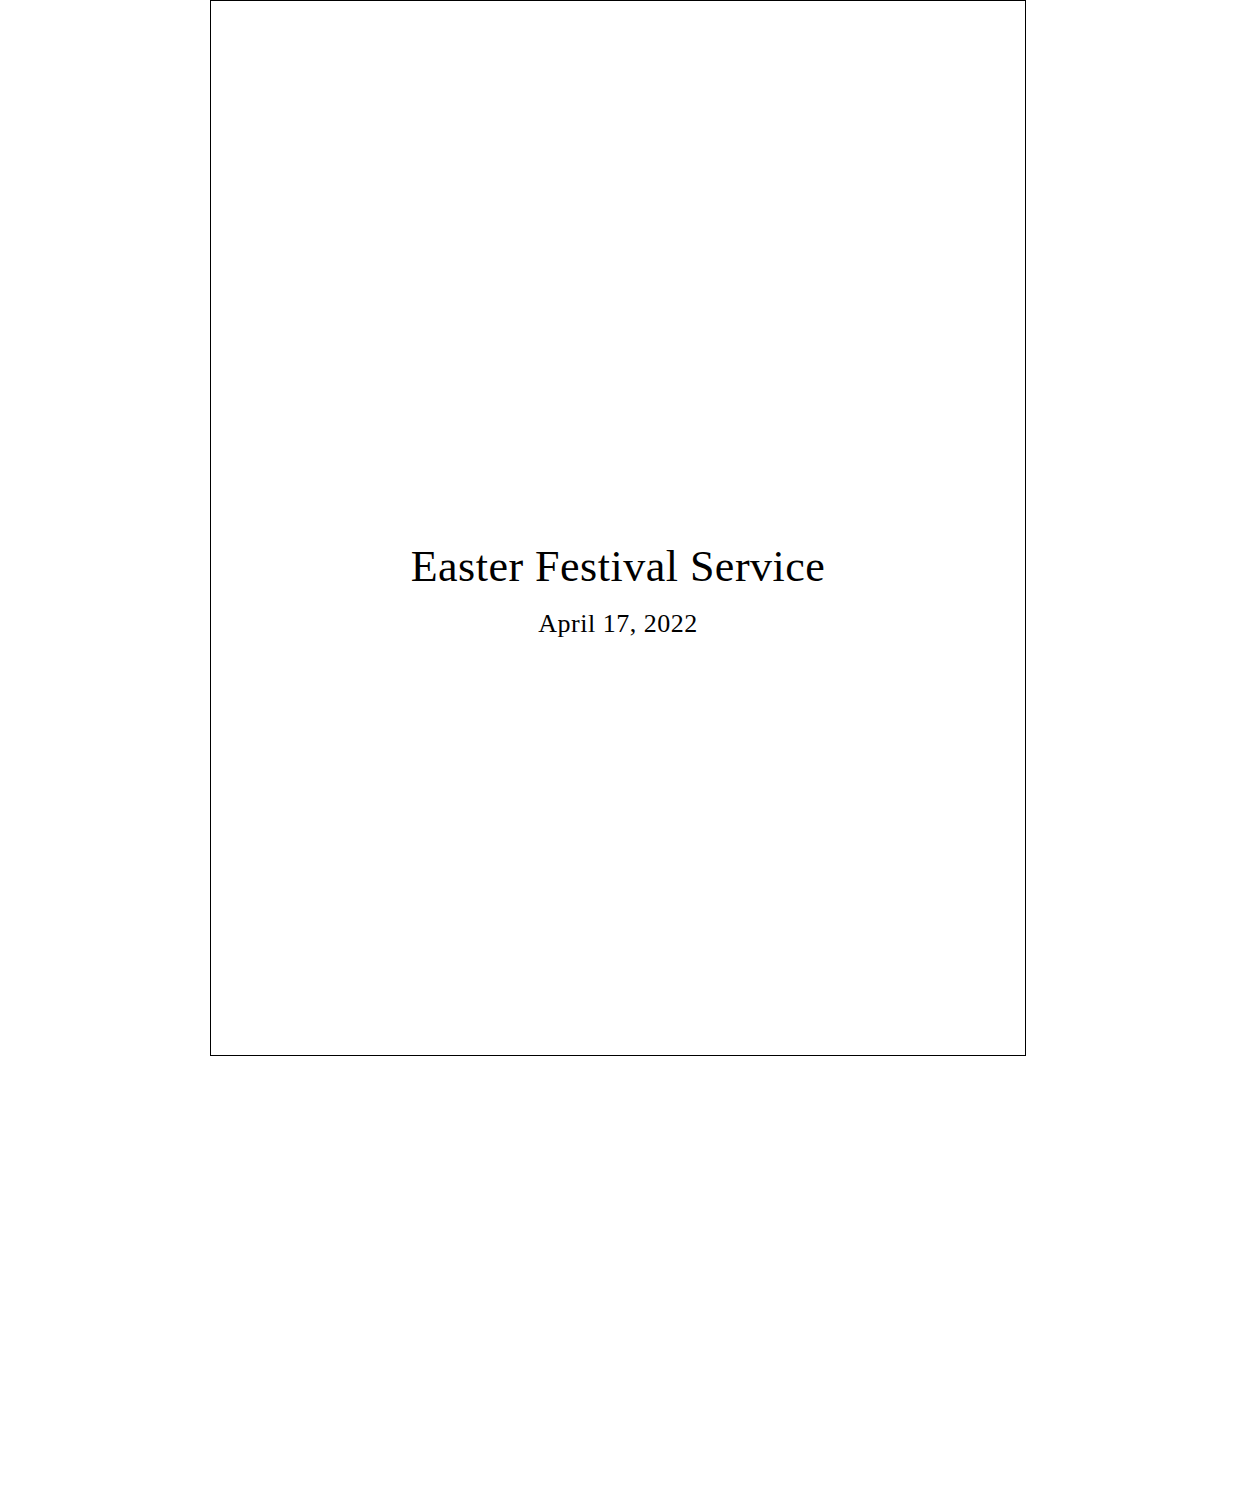He Is Risen! — Easter cross with crown of thorns and lilies
Easter Festival Service
April 17, 2022